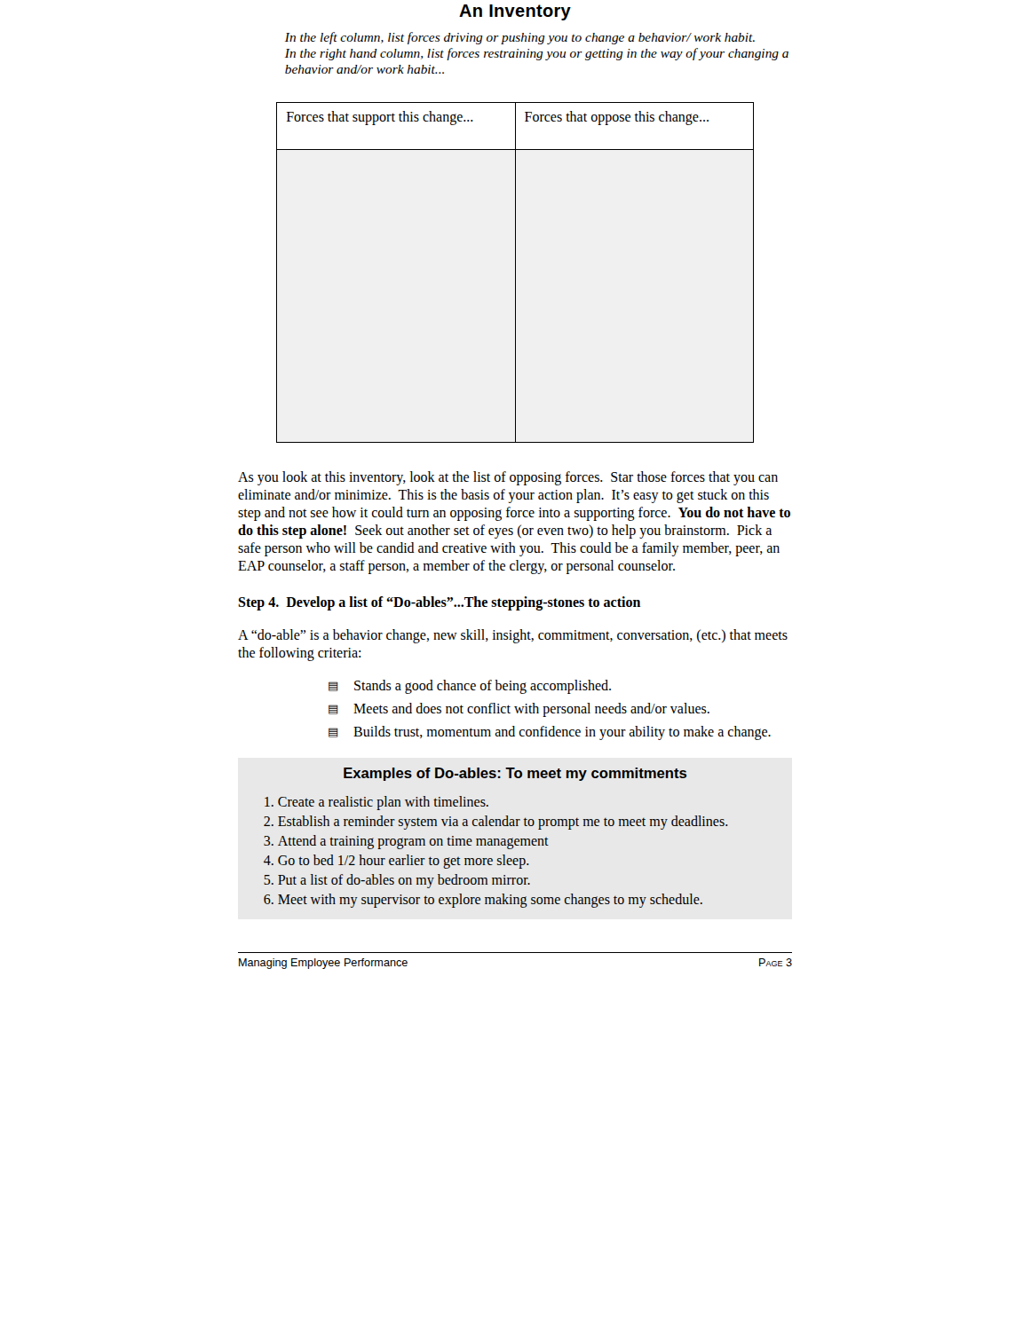An Inventory
In the left column, list forces driving or pushing you to change a behavior/ work habit.
In the right hand column, list forces restraining you or getting in the way of your changing a behavior and/or work habit...
| Forces that support this change... | Forces that oppose this change... |
| --- | --- |
As you look at this inventory, look at the list of opposing forces. Star those forces that you can eliminate and/or minimize. This is the basis of your action plan. It’s easy to get stuck on this step and not see how it could turn an opposing force into a supporting force. You do not have to do this step alone! Seek out another set of eyes (or even two) to help you brainstorm. Pick a safe person who will be candid and creative with you. This could be a family member, peer, an EAP counselor, a staff person, a member of the clergy, or personal counselor.
Step 4. Develop a list of “Do-ables”...The stepping-stones to action
A “do-able” is a behavior change, new skill, insight, commitment, conversation, (etc.) that meets the following criteria:
Stands a good chance of being accomplished.
Meets and does not conflict with personal needs and/or values.
Builds trust, momentum and confidence in your ability to make a change.
Examples of Do-ables: To meet my commitments
Create a realistic plan with timelines.
Establish a reminder system via a calendar to prompt me to meet my deadlines.
Attend a training program on time management
Go to bed 1/2 hour earlier to get more sleep.
Put a list of do-ables on my bedroom mirror.
Meet with my supervisor to explore making some changes to my schedule.
Managing Employee Performance Page 3